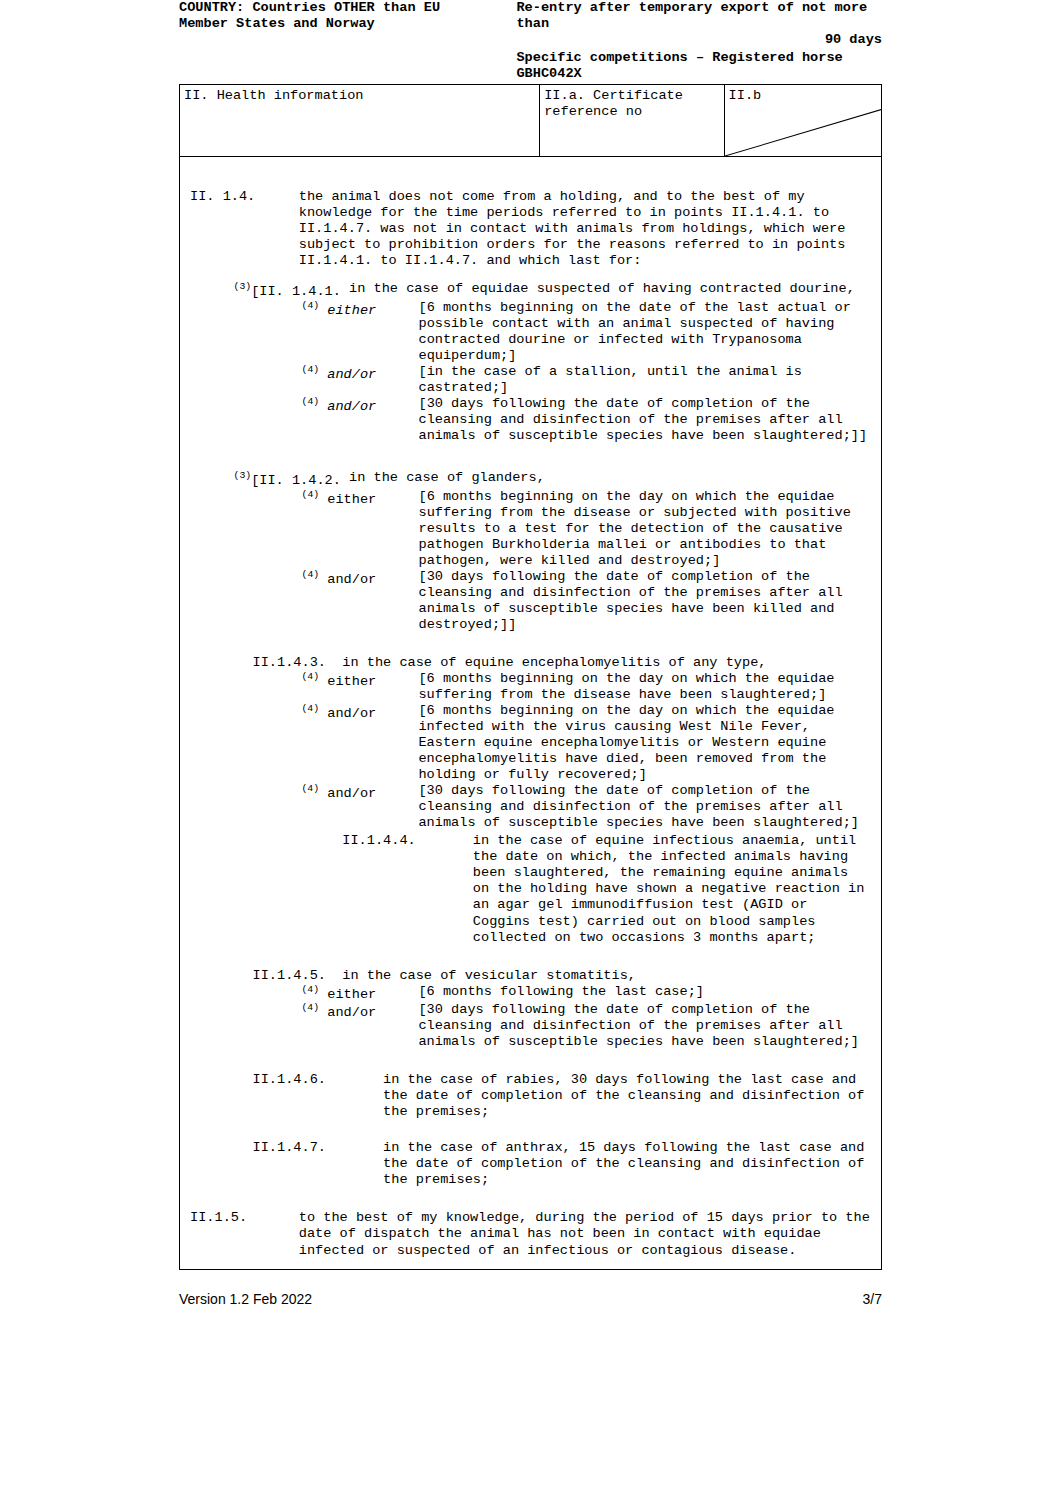COUNTRY: Countries OTHER than EU
Member States and Norway
Re-entry after temporary export of not more than
90 days
Specific competitions – Registered horse GBHC042X
| II. Health information | II.a. Certificate reference no | II.b |
II. 1.4.
the animal does not come from a holding, and to the best of my knowledge for the time periods referred to in points II.1.4.1. to II.1.4.7. was not in contact with animals from holdings, which were subject to prohibition orders for the reasons referred to in points II.1.4.1. to II.1.4.7. and which last for:
(3)[II. 1.4.1.
in the case of equidae suspected of having contracted dourine,
(4) either
[6 months beginning on the date of the last actual or possible contact with an animal suspected of having contracted dourine or infected with Trypanosoma equiperdum;]
(4) and/or
[in the case of a stallion, until the animal is castrated;]
(4) and/or
[30 days following the date of completion of the cleansing and disinfection of the premises after all animals of susceptible species have been slaughtered;]]
(3)[II. 1.4.2.
in the case of glanders,
(4) either
[6 months beginning on the day on which the equidae suffering from the disease or subjected with positive results to a test for the detection of the causative pathogen Burkholderia mallei or antibodies to that pathogen, were killed and destroyed;]
(4) and/or
[30 days following the date of completion of the cleansing and disinfection of the premises after all animals of susceptible species have been killed and destroyed;]]
II.1.4.3.
in the case of equine encephalomyelitis of any type,
(4) either
[6 months beginning on the day on which the equidae suffering from the disease have been slaughtered;]
(4) and/or
[6 months beginning on the day on which the equidae infected with the virus causing West Nile Fever, Eastern equine encephalomyelitis or Western equine encephalomyelitis have died, been removed from the holding or fully recovered;]
(4) and/or
[30 days following the date of completion of the cleansing and disinfection of the premises after all animals of susceptible species have been slaughtered;]
II.1.4.4.
in the case of equine infectious anaemia, until the date on which, the infected animals having been slaughtered, the remaining equine animals on the holding have shown a negative reaction in an agar gel immunodiffusion test (AGID or Coggins test) carried out on blood samples collected on two occasions 3 months apart;
II.1.4.5.
in the case of vesicular stomatitis,
(4) either
[6 months following the last case;]
(4) and/or
[30 days following the date of completion of the cleansing and disinfection of the premises after all animals of susceptible species have been slaughtered;]
II.1.4.6.
in the case of rabies, 30 days following the last case and the date of completion of the cleansing and disinfection of the premises;
II.1.4.7.
in the case of anthrax, 15 days following the last case and the date of completion of the cleansing and disinfection of the premises;
II.1.5.
to the best of my knowledge, during the period of 15 days prior to the date of dispatch the animal has not been in contact with equidae infected or suspected of an infectious or contagious disease.
Version 1.2 Feb 2022
3/7